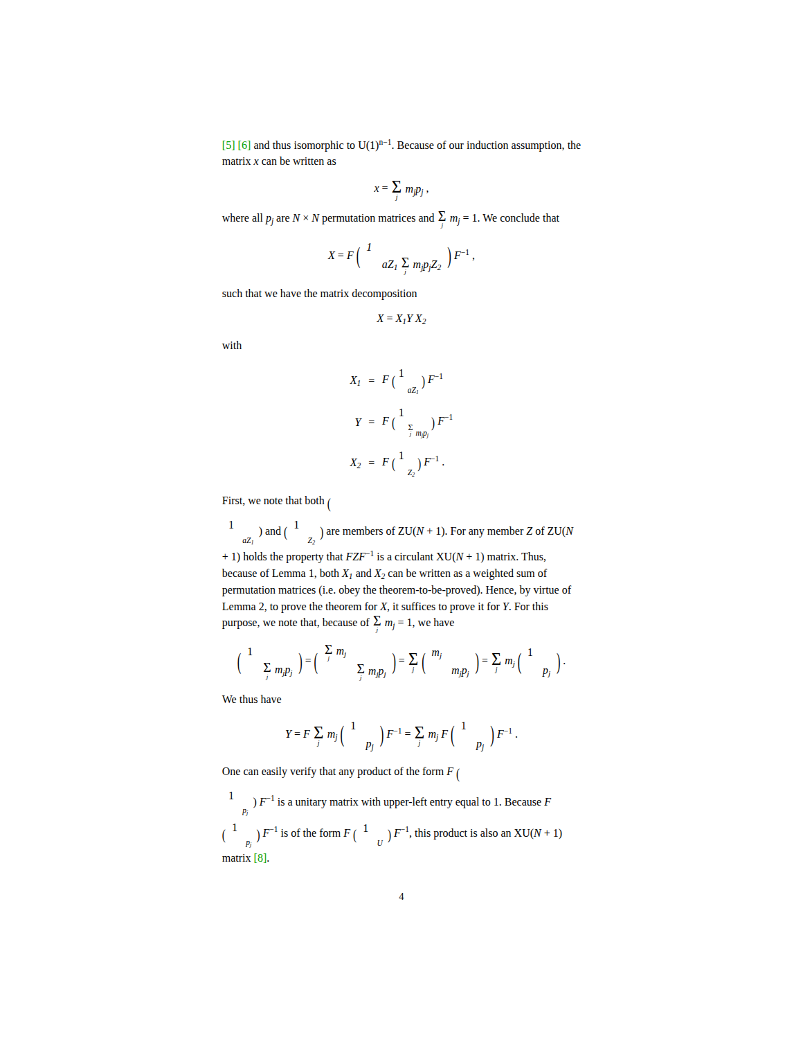[5] [6] and thus isomorphic to U(1)n−1. Because of our induction assumption, the matrix x can be written as
x = Σj mjpj ,
where all pj are N × N permutation matrices and Σj mj = 1. We conclude that
X = F (
| 1 | |
| | aZ 1 Σ j m j p j Z 2 |
) F−1 ,
such that we have the matrix decomposition
X = X1 Y X2
with
| X 1 | = | F ( / 1 / / / / aZ 1 / ) F −1 |
| Y | = | F ( / 1 / / / / Σ j m j p j / ) F −1 |
| X 2 | = | F ( / 1 / / / / Z 2 / ) F −1 . |
First, we note that both (
| 1 | |
| | aZ 1 |
) and (
| 1 | |
| | Z 2 |
) are members of ZU(N + 1). For any member Z of ZU(N + 1) holds the property that FZF−1 is a circulant XU(N + 1) matrix. Thus, because of Lemma 1, both X1 and X2 can be written as a weighted sum of permutation matrices (i.e. obey the theorem-to-be-proved). Hence, by virtue of Lemma 2, to prove the theorem for X, it suffices to prove it for Y. For this purpose, we note that, because of Σj mj = 1, we have
(
| 1 | |
| | Σ j m j p j |
) = (
| Σ j m j | |
| | Σ j m j p j |
) = Σj (
| m j | |
| | m j p j |
) = Σj mj (
| 1 | |
| | p j |
) .
We thus have
Y = F Σj mj (
| 1 | |
| | p j |
) F−1 = Σj mj F (
| 1 | |
| | p j |
) F−1 .
One can easily verify that any product of the form F (
| 1 | |
| | p j |
) F−1 is a unitary matrix with upper-left entry equal to 1. Because F (
| 1 | |
| | p j |
) F−1 is of the form F (
| 1 | |
| | U |
) F−1, this product is also an XU(N + 1) matrix [8].
4